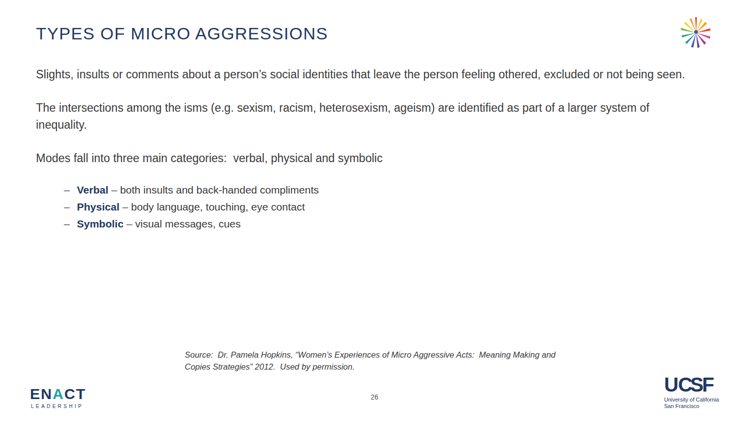Types of Micro Aggressions
Slights, insults or comments about a person’s social identities that leave the person feeling othered, excluded or not being seen.
The intersections among the isms (e.g. sexism, racism, heterosexism, ageism) are identified as part of a larger system of inequality.
Modes fall into three main categories: verbal, physical and symbolic
Verbal – both insults and back-handed compliments
Physical – body language, touching, eye contact
Symbolic – visual messages, cues
Source: Dr. Pamela Hopkins, “Women’s Experiences of Micro Aggressive Acts: Meaning Making and Copies Strategies” 2012. Used by permission.
ENACT
LEADERSHIP
26
UCSF
University of California
San Francisco